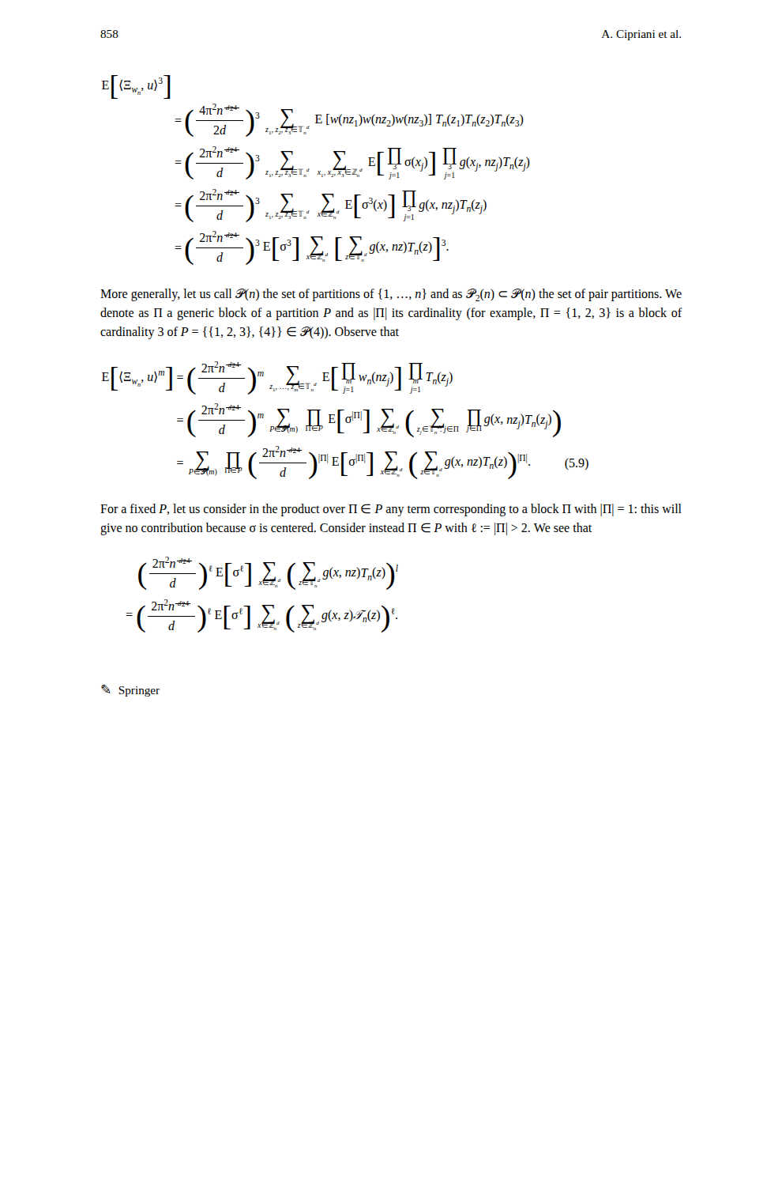858 A. Cipriani et al.
| E [ ⟨Ξ w n , u ⟩ 3 ] | | |
| | = | ( 4π 2 n d −4 2 2 d ) 3 ∑ z 1 , z 2 , z 3 ∈𝕋 n d E [ w ( nz 1 ) w ( nz 2 ) w ( nz 3 )] T n ( z 1 ) T n ( z 2 ) T n ( z 3 ) |
| | = | ( 2π 2 n d −4 2 d ) 3 ∑ z 1 , z 2 , z 3 ∈𝕋 n d ∑ x 1 , x 2 , x 3 ∈ℤ n d E [ ∏ 3 j =1 σ( x j ) ] ∏ 3 j =1 g ( x j , nz j ) T n ( z j ) |
| | = | ( 2π 2 n d −4 2 d ) 3 ∑ z 1 , z 2 , z 3 ∈𝕋 n d ∑ x ∈ℤ n d E [ σ 3 ( x ) ] ∏ 3 j =1 g ( x , nz j ) T n ( z j ) |
| | = | ( 2π 2 n d −4 2 d ) 3 E [ σ 3 ] ∑ x ∈ℤ n d [ ∑ z ∈𝕋 n d g ( x , nz ) T n ( z ) ] 3 . |
More generally, let us call 𝒫(n) the set of partitions of {1, …, n} and as 𝒫2(n) ⊂ 𝒫(n) the set of pair partitions. We denote as Π a generic block of a partition P and as |Π| its cardinality (for example, Π = {1, 2, 3} is a block of cardinality 3 of P = {{1, 2, 3}, {4}} ∈ 𝒫(4)). Observe that
| E [ ⟨Ξ w n , u ⟩ m ] | = | ( 2π 2 n d −4 2 d ) m ∑ z 1 , …, z m ∈𝕋 n d E [ ∏ m j =1 w n ( nz j ) ] ∏ m j =1 T n ( z j ) | |
| | = | ( 2π 2 n d −4 2 d ) m ∑ P ∈𝒫( m ) ∏ Π∈ P E [ σ /Π/ ] ∑ x ∈ℤ n d ( ∑ z j ∈𝕋 n d : j ∈Π ∏ j ∈Π g ( x , nz j ) T n ( z j ) ) | |
| | = | ∑ P ∈𝒫( m ) ∏ Π∈ P ( 2π 2 n d −4 2 d ) /Π/ E [ σ /Π/ ] ∑ x ∈ℤ n d ( ∑ z ∈𝕋 n d g ( x , nz ) T n ( z ) ) /Π/ . | (5.9) |
For a fixed P, let us consider in the product over Π ∈ P any term corresponding to a block Π with |Π| = 1: this will give no contribution because σ is centered. Consider instead Π ∈ P with ℓ := |Π| > 2. We see that
| ( 2π 2 n d −4 2 d ) ℓ E [ σ ℓ ] ∑ x ∈ℤ n d ( ∑ z ∈𝕋 n d g ( x , nz ) T n ( z ) ) l |
| = ( 2π 2 n d −4 2 d ) ℓ E [ σ ℓ ] ∑ x ∈ℤ n d ( ∑ z ∈ℤ n d g ( x , z ) 𝒯 n ( z ) ) ℓ . |
✎ Springer